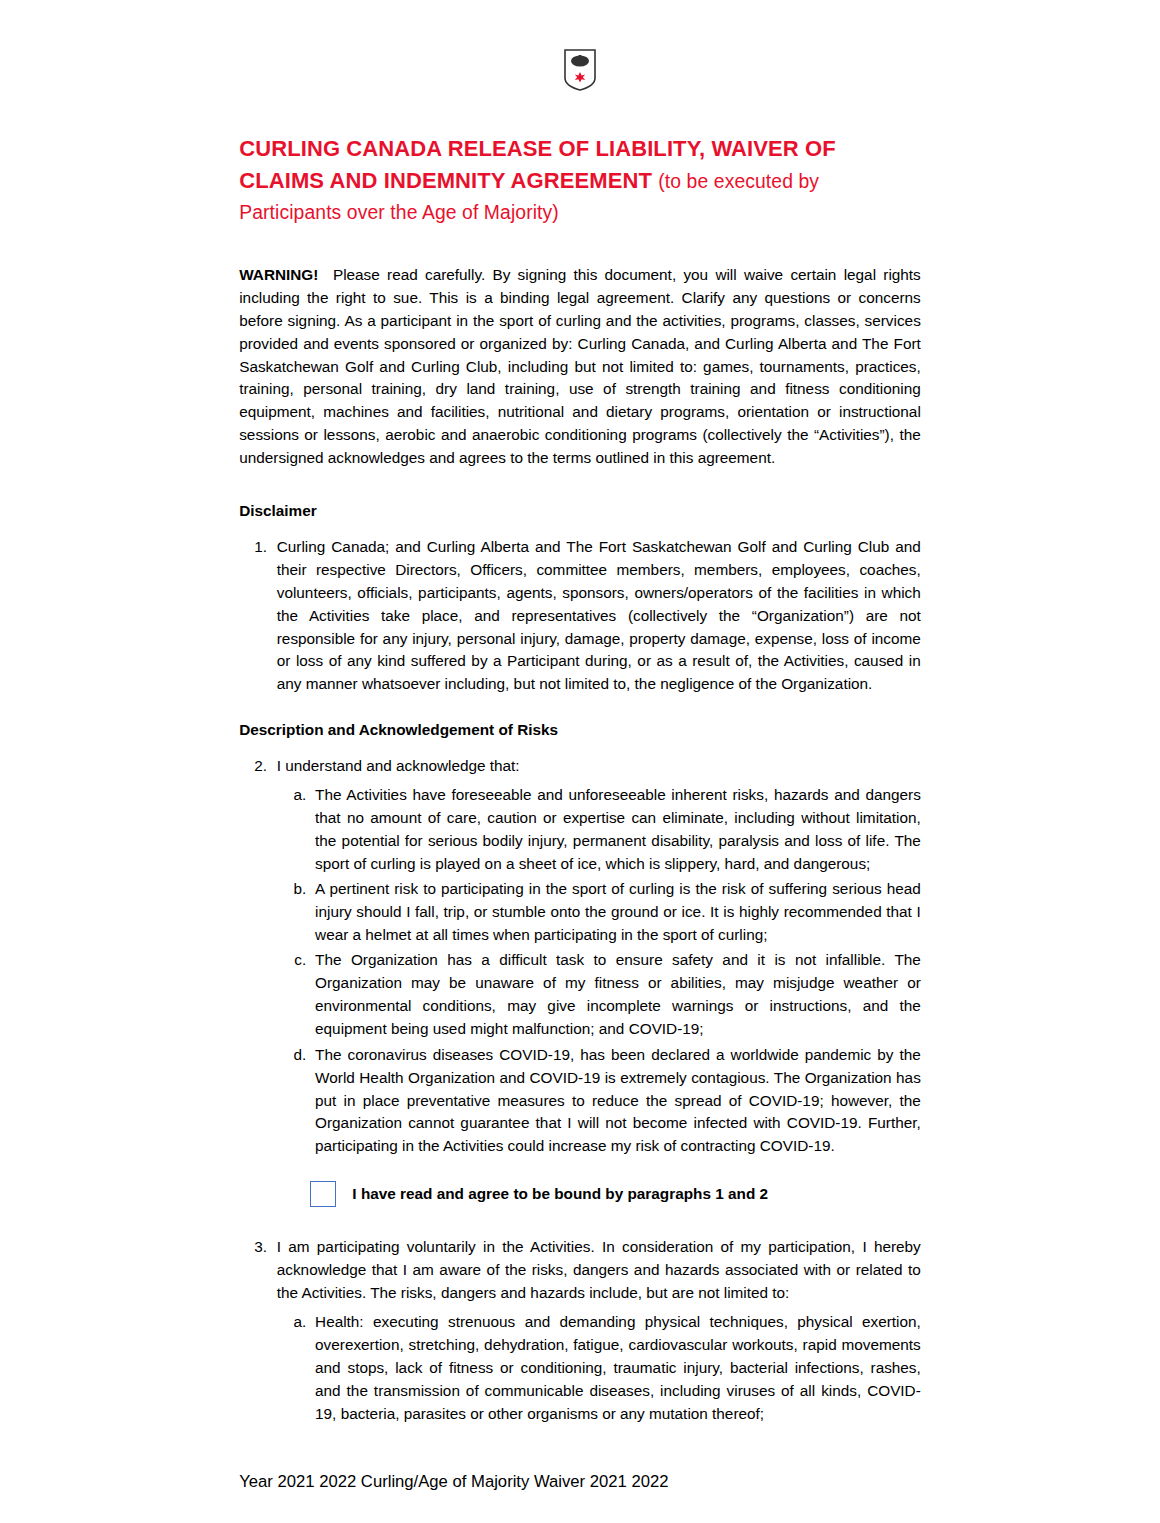CURLING CANADA RELEASE OF LIABILITY, WAIVER OF CLAIMS AND INDEMNITY AGREEMENT (to be executed by Participants over the Age of Majority)
WARNING! Please read carefully. By signing this document, you will waive certain legal rights including the right to sue. This is a binding legal agreement. Clarify any questions or concerns before signing. As a participant in the sport of curling and the activities, programs, classes, services provided and events sponsored or organized by: Curling Canada, and Curling Alberta and The Fort Saskatchewan Golf and Curling Club, including but not limited to: games, tournaments, practices, training, personal training, dry land training, use of strength training and fitness conditioning equipment, machines and facilities, nutritional and dietary programs, orientation or instructional sessions or lessons, aerobic and anaerobic conditioning programs (collectively the “Activities”), the undersigned acknowledges and agrees to the terms outlined in this agreement.
Disclaimer
Curling Canada; and Curling Alberta and The Fort Saskatchewan Golf and Curling Club and their respective Directors, Officers, committee members, members, employees, coaches, volunteers, officials, participants, agents, sponsors, owners/operators of the facilities in which the Activities take place, and representatives (collectively the “Organization”) are not responsible for any injury, personal injury, damage, property damage, expense, loss of income or loss of any kind suffered by a Participant during, or as a result of, the Activities, caused in any manner whatsoever including, but not limited to, the negligence of the Organization.
Description and Acknowledgement of Risks
I understand and acknowledge that:
The Activities have foreseeable and unforeseeable inherent risks, hazards and dangers that no amount of care, caution or expertise can eliminate, including without limitation, the potential for serious bodily injury, permanent disability, paralysis and loss of life. The sport of curling is played on a sheet of ice, which is slippery, hard, and dangerous;
A pertinent risk to participating in the sport of curling is the risk of suffering serious head injury should I fall, trip, or stumble onto the ground or ice. It is highly recommended that I wear a helmet at all times when participating in the sport of curling;
The Organization has a difficult task to ensure safety and it is not infallible. The Organization may be unaware of my fitness or abilities, may misjudge weather or environmental conditions, may give incomplete warnings or instructions, and the equipment being used might malfunction; and COVID-19;
The coronavirus diseases COVID-19, has been declared a worldwide pandemic by the World Health Organization and COVID-19 is extremely contagious. The Organization has put in place preventative measures to reduce the spread of COVID-19; however, the Organization cannot guarantee that I will not become infected with COVID-19. Further, participating in the Activities could increase my risk of contracting COVID-19.
I have read and agree to be bound by paragraphs 1 and 2
I am participating voluntarily in the Activities. In consideration of my participation, I hereby acknowledge that I am aware of the risks, dangers and hazards associated with or related to the Activities. The risks, dangers and hazards include, but are not limited to:
Health: executing strenuous and demanding physical techniques, physical exertion, overexertion, stretching, dehydration, fatigue, cardiovascular workouts, rapid movements and stops, lack of fitness or conditioning, traumatic injury, bacterial infections, rashes, and the transmission of communicable diseases, including viruses of all kinds, COVID-19, bacteria, parasites or other organisms or any mutation thereof;
Year 2021 2022 Curling/Age of Majority Waiver 2021 2022